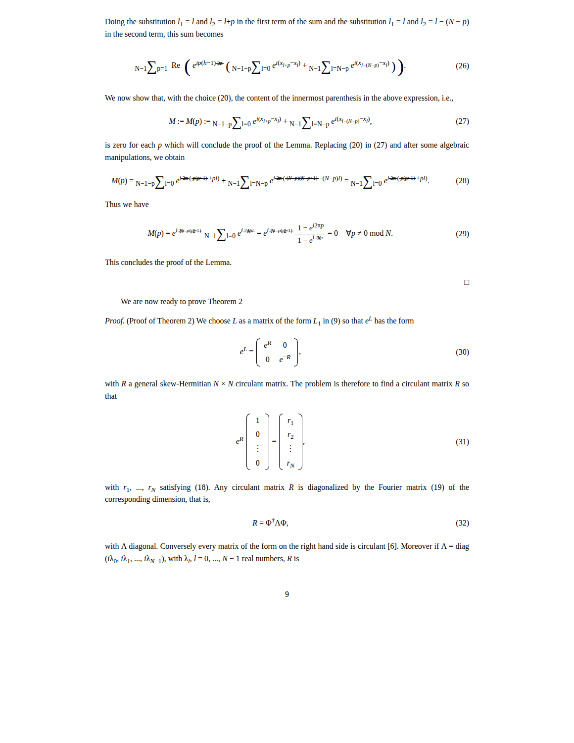Doing the substitution l1 = l and l2 = l+p in the first term of the sum and the substitution l1 = l and l2 = l − (N − p) in the second term, this sum becomes
N−1∑p=1 Re ( eip(h−1)2π N ( N−1−p∑l=0 ei(xl+p−xl) + N−1∑l=N−p ei(xl−(N−p)−xl) ) ).
(26)
We now show that, with the choice (20), the content of the innermost parenthesis in the above expression, i.e.,
M := M(p) := N−1−p∑l=0 ei(xl+p−xl) + N−1∑l=N−p ei(xl−(N−p)−xl),
(27)
is zero for each p which will conclude the proof of the Lemma. Replacing (20) in (27) and after some algebraic manipulations, we obtain
M(p) = N−1−p∑l=0 ei 2π N(p(p−1) 2+pl) + N−1∑l=N−p ei 2π N((N−p)(N−p+1) 2−(N−p)l) = N−1∑l=0 ei 2π N(p(p−1) 2+pl).
(28)
Thus we have
M(p) = ei 2π N p(p−1) 2 N−1∑l=0 ei 2πpl N = ei 2π N p(p−1) 2 1 − ei2πp 1 − ei 2πp N = 0 ∀p ≠ 0 mod N.
(29)
This concludes the proof of the Lemma.
□
We are now ready to prove Theorem 2
Proof. (Proof of Theorem 2) We choose L as a matrix of the form L1 in (9) so that eL has the form
eL =
| e R | 0 |
| 0 | e − R |
,
(30)
with R a general skew-Hermitian N × N circulant matrix. The problem is therefore to find a circulant matrix R so that
eR
| 1 |
| 0 |
| ⋮ |
| 0 |
=
| r 1 |
| r 2 |
| ⋮ |
| r N |
,
(31)
with r1, ..., rN satisfying (18). Any circulant matrix R is diagonalized by the Fourier matrix (19) of the corresponding dimension, that is,
R = Φ†ΛΦ,
(32)
with Λ diagonal. Conversely every matrix of the form on the right hand side is circulant [6]. Moreover if Λ = diag (iλ0, iλ1, ..., iλN−1), with λl, l = 0, ..., N − 1 real numbers, R is
9